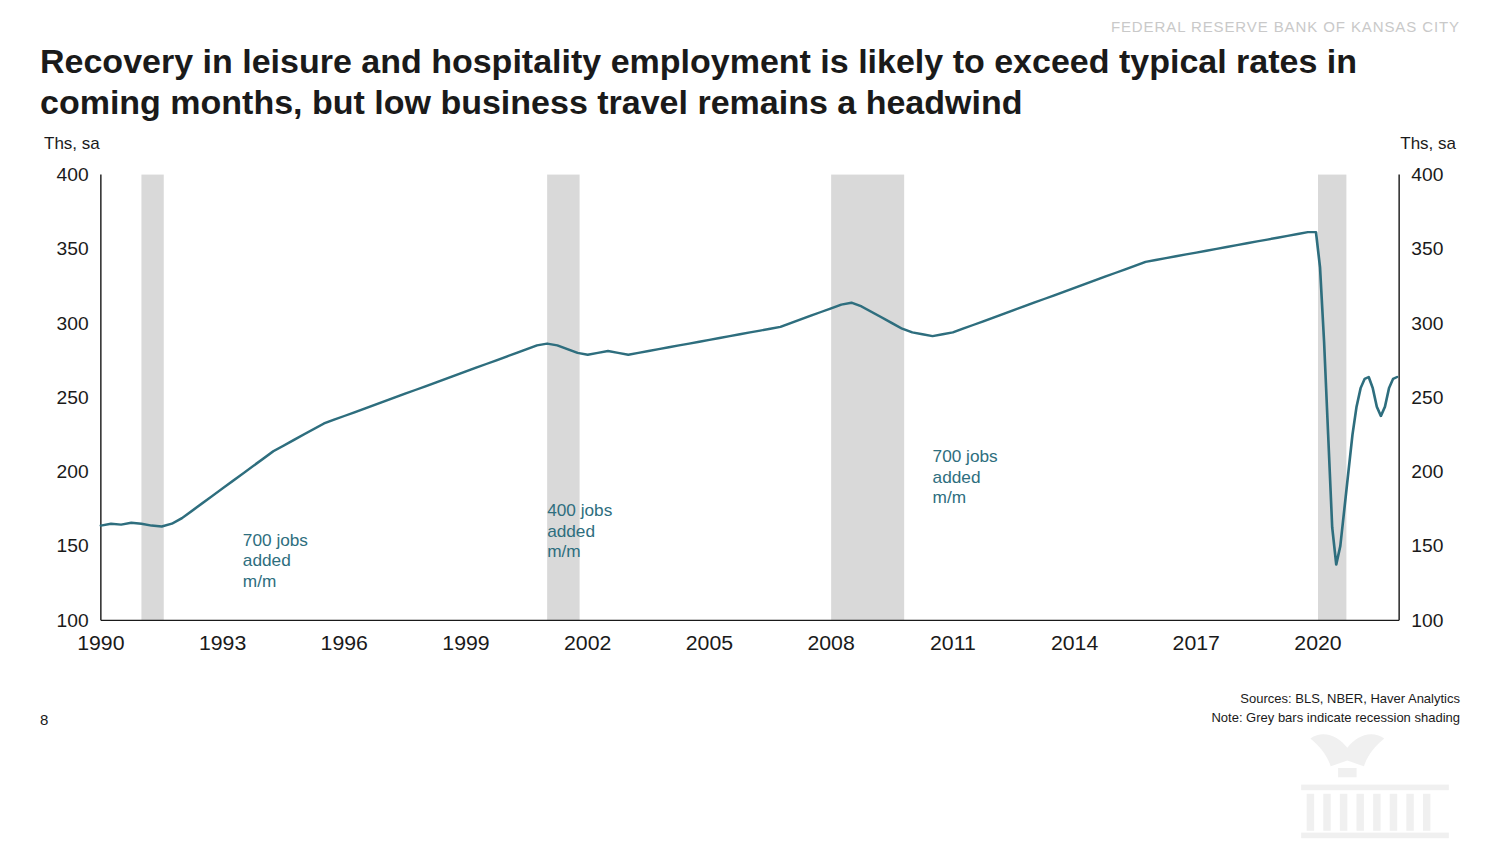FEDERAL RESERVE BANK OF KANSAS CITY
Recovery in leisure and hospitality employment is likely to exceed typical rates in coming months, but low business travel remains a headwind
Ths, sa Ths, sa
Coordinate system: x: 1990 -> 60 ; 2022 -> 1340 (40 px per year) y: 100 -> 500 ; 400 -> 20 (1.6 px per unit) 400 350 300 250 200 150 100 400 350 300 250 200 150 100 1990 1993 1996 1999 2002 2005 2008 2011 2014 2017 2020 700 jobs added m/m 400 jobs added m/m 700 jobs added m/m
8
Sources: BLS, NBER, Haver Analytics
Note: Grey bars indicate recession shading